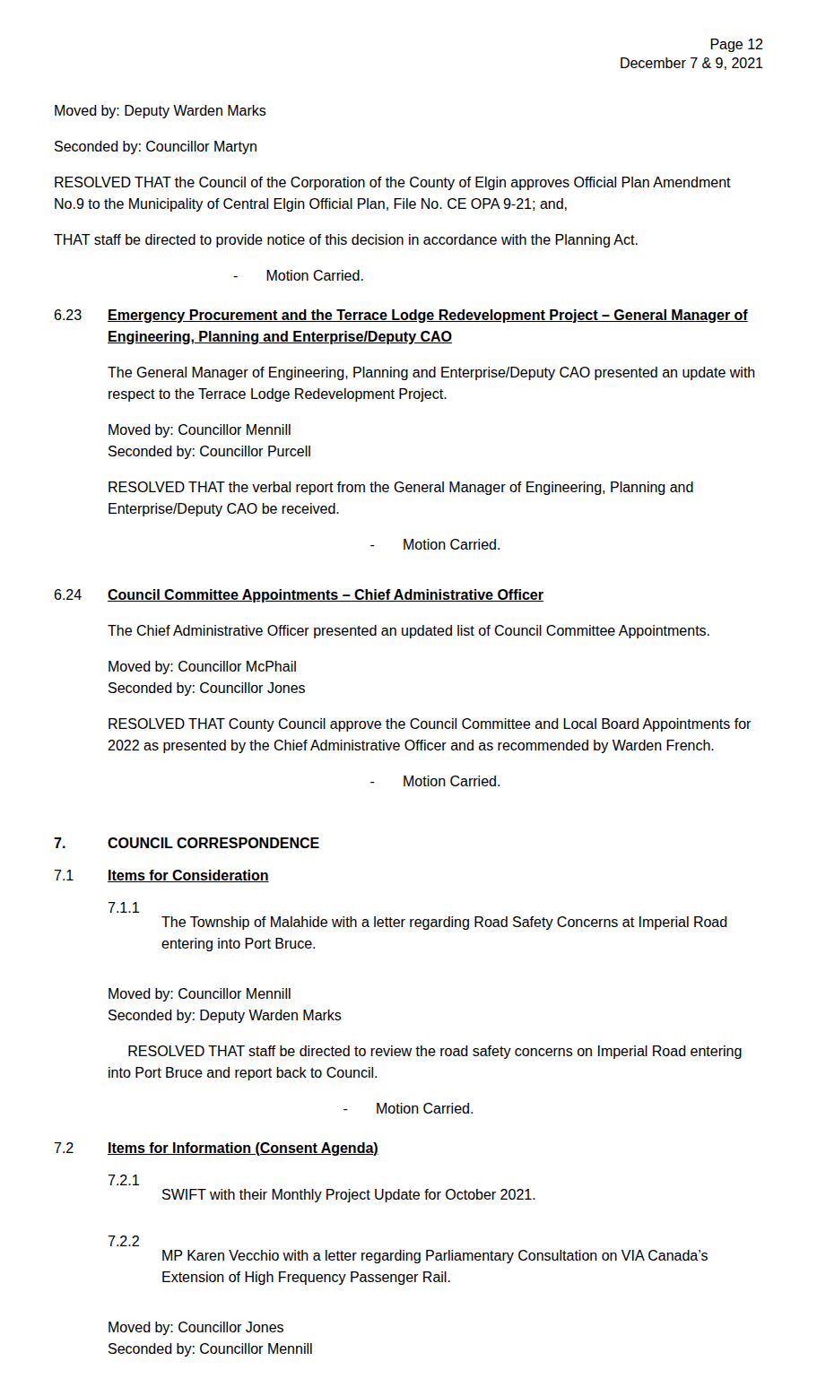Page 12
December 7 & 9, 2021
Moved by: Deputy Warden Marks
Seconded by: Councillor Martyn
RESOLVED THAT the Council of the Corporation of the County of Elgin approves Official Plan Amendment No.9 to the Municipality of Central Elgin Official Plan, File No. CE OPA 9-21; and,
THAT staff be directed to provide notice of this decision in accordance with the Planning Act.
- Motion Carried.
6.23
Emergency Procurement and the Terrace Lodge Redevelopment Project – General Manager of Engineering, Planning and Enterprise/Deputy CAO
The General Manager of Engineering, Planning and Enterprise/Deputy CAO presented an update with respect to the Terrace Lodge Redevelopment Project.
Moved by: Councillor Mennill
Seconded by: Councillor Purcell
RESOLVED THAT the verbal report from the General Manager of Engineering, Planning and Enterprise/Deputy CAO be received.
- Motion Carried.
6.24
Council Committee Appointments – Chief Administrative Officer
The Chief Administrative Officer presented an updated list of Council Committee Appointments.
Moved by: Councillor McPhail
Seconded by: Councillor Jones
RESOLVED THAT County Council approve the Council Committee and Local Board Appointments for 2022 as presented by the Chief Administrative Officer and as recommended by Warden French.
- Motion Carried.
7.
COUNCIL CORRESPONDENCE
7.1
Items for Consideration
7.1.1
The Township of Malahide with a letter regarding Road Safety Concerns at Imperial Road entering into Port Bruce.
Moved by: Councillor Mennill
Seconded by: Deputy Warden Marks
RESOLVED THAT staff be directed to review the road safety concerns on Imperial Road entering into Port Bruce and report back to Council.
- Motion Carried.
7.2
Items for Information (Consent Agenda)
7.2.1
SWIFT with their Monthly Project Update for October 2021.
7.2.2
MP Karen Vecchio with a letter regarding Parliamentary Consultation on VIA Canada’s Extension of High Frequency Passenger Rail.
Moved by: Councillor Jones
Seconded by: Councillor Mennill